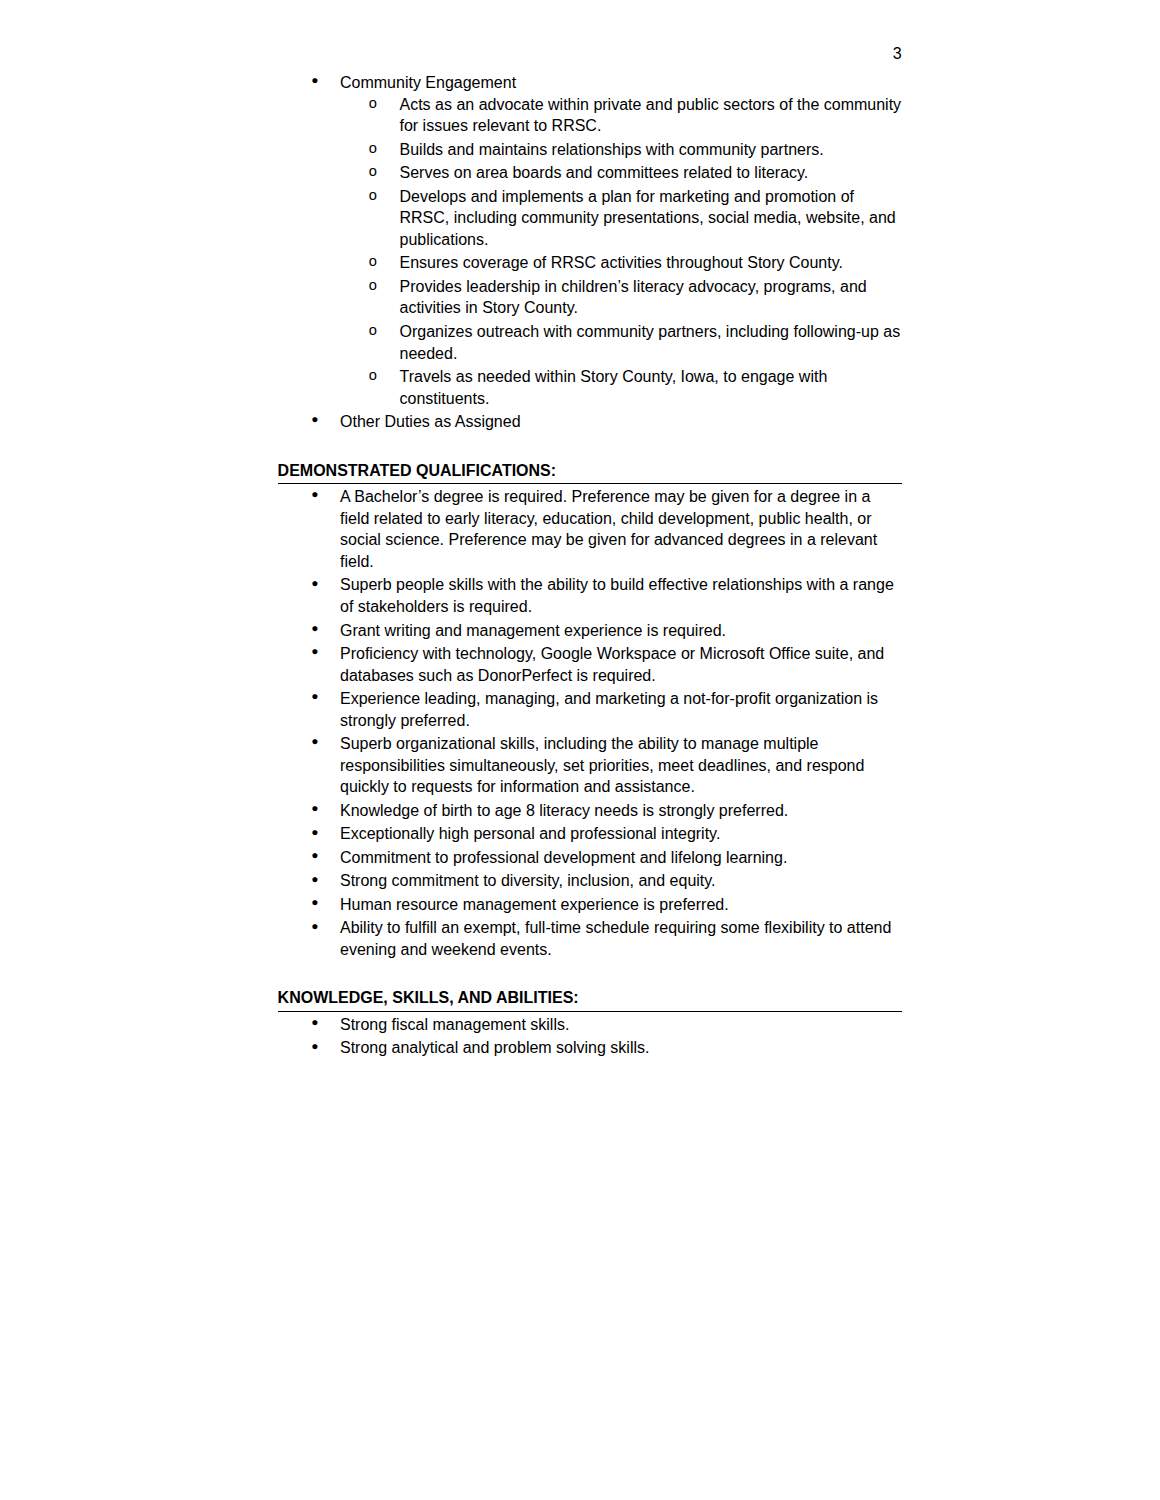3
Community Engagement
Acts as an advocate within private and public sectors of the community for issues relevant to RRSC.
Builds and maintains relationships with community partners.
Serves on area boards and committees related to literacy.
Develops and implements a plan for marketing and promotion of RRSC, including community presentations, social media, website, and publications.
Ensures coverage of RRSC activities throughout Story County.
Provides leadership in children’s literacy advocacy, programs, and activities in Story County.
Organizes outreach with community partners, including following-up as needed.
Travels as needed within Story County, Iowa, to engage with constituents.
Other Duties as Assigned
DEMONSTRATED QUALIFICATIONS:
A Bachelor’s degree is required. Preference may be given for a degree in a field related to early literacy, education, child development, public health, or social science. Preference may be given for advanced degrees in a relevant field.
Superb people skills with the ability to build effective relationships with a range of stakeholders is required.
Grant writing and management experience is required.
Proficiency with technology, Google Workspace or Microsoft Office suite, and databases such as DonorPerfect is required.
Experience leading, managing, and marketing a not-for-profit organization is strongly preferred.
Superb organizational skills, including the ability to manage multiple responsibilities simultaneously, set priorities, meet deadlines, and respond quickly to requests for information and assistance.
Knowledge of birth to age 8 literacy needs is strongly preferred.
Exceptionally high personal and professional integrity.
Commitment to professional development and lifelong learning.
Strong commitment to diversity, inclusion, and equity.
Human resource management experience is preferred.
Ability to fulfill an exempt, full-time schedule requiring some flexibility to attend evening and weekend events.
KNOWLEDGE, SKILLS, AND ABILITIES:
Strong fiscal management skills.
Strong analytical and problem solving skills.